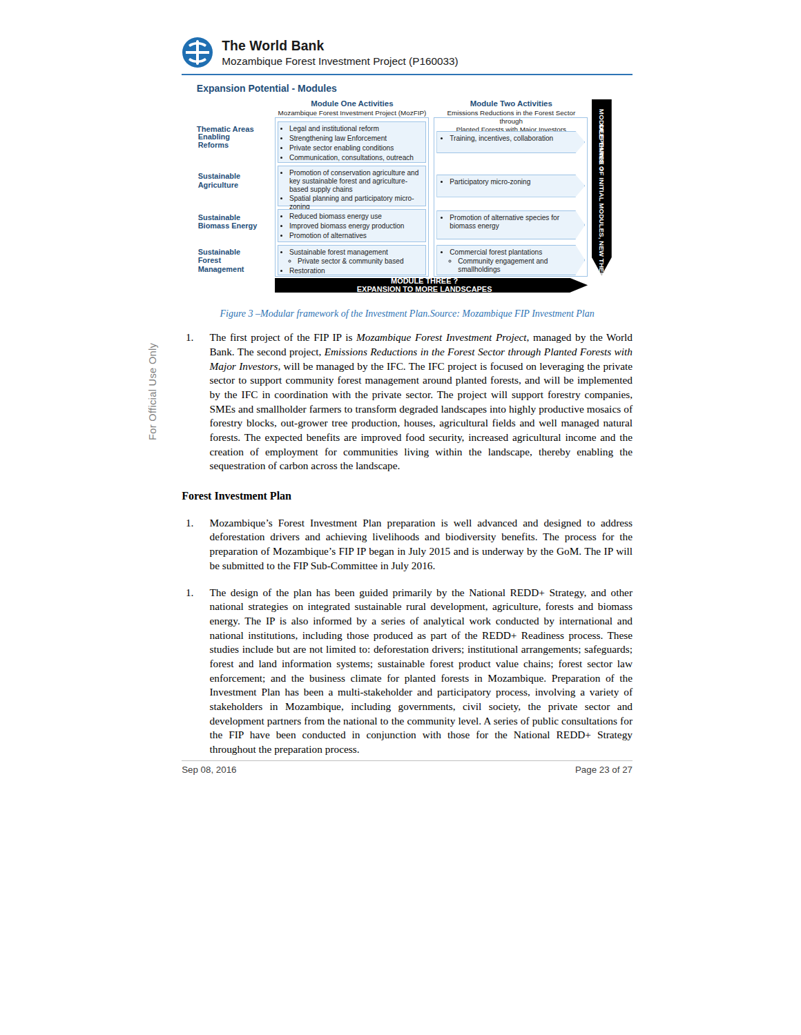The World Bank
Mozambique Forest Investment Project (P160033)
For Official Use Only
Expansion Potential - Modules
Module One Activities Mozambique Forest Investment Project (MozFIP)
Module Two Activities Emissions Reductions in the Forest Sector through
Planted Forests with Major Investors
Thematic Areas
Enabling
Reforms
Legal and institutional reform
Strengthening law Enforcement
Private sector enabling conditions
Communication, consultations, outreach
Training, incentives, collaboration
Sustainable
Agriculture
Promotion of conservation agriculture and key sustainable forest and agriculture-based supply chains
Spatial planning and participatory micro-zoning
Participatory micro-zoning
Sustainable
Biomass Energy
Reduced biomass energy use
Improved biomass energy production
Promotion of alternatives
Promotion of alternative species for biomass energy
Sustainable Forest
Management
Sustainable forest management
Private sector & community based
Restoration
Commercial forest plantations
Community engagement and smallholdings
MODULE THREE ?
DEEPENING OF INITIAL MODULES, NEW THEMATIC AREAS
MODULE THREE ?
EXPANSION TO MORE LANDSCAPES
Figure 3 –Modular framework of the Investment Plan.Source: Mozambique FIP Investment Plan
The first project of the FIP IP is Mozambique Forest Investment Project, managed by the World Bank. The second project, Emissions Reductions in the Forest Sector through Planted Forests with Major Investors, will be managed by the IFC. The IFC project is focused on leveraging the private sector to support community forest management around planted forests, and will be implemented by the IFC in coordination with the private sector. The project will support forestry companies, SMEs and smallholder farmers to transform degraded landscapes into highly productive mosaics of forestry blocks, out-grower tree production, houses, agricultural fields and well managed natural forests. The expected benefits are improved food security, increased agricultural income and the creation of employment for communities living within the landscape, thereby enabling the sequestration of carbon across the landscape.
Forest Investment Plan
Mozambique’s Forest Investment Plan preparation is well advanced and designed to address deforestation drivers and achieving livelihoods and biodiversity benefits. The process for the preparation of Mozambique’s FIP IP began in July 2015 and is underway by the GoM. The IP will be submitted to the FIP Sub-Committee in July 2016.
The design of the plan has been guided primarily by the National REDD+ Strategy, and other national strategies on integrated sustainable rural development, agriculture, forests and biomass energy. The IP is also informed by a series of analytical work conducted by international and national institutions, including those produced as part of the REDD+ Readiness process. These studies include but are not limited to: deforestation drivers; institutional arrangements; safeguards; forest and land information systems; sustainable forest product value chains; forest sector law enforcement; and the business climate for planted forests in Mozambique. Preparation of the Investment Plan has been a multi-stakeholder and participatory process, involving a variety of stakeholders in Mozambique, including governments, civil society, the private sector and development partners from the national to the community level. A series of public consultations for the FIP have been conducted in conjunction with those for the National REDD+ Strategy throughout the preparation process.
Sep 08, 2016
Page 23 of 27